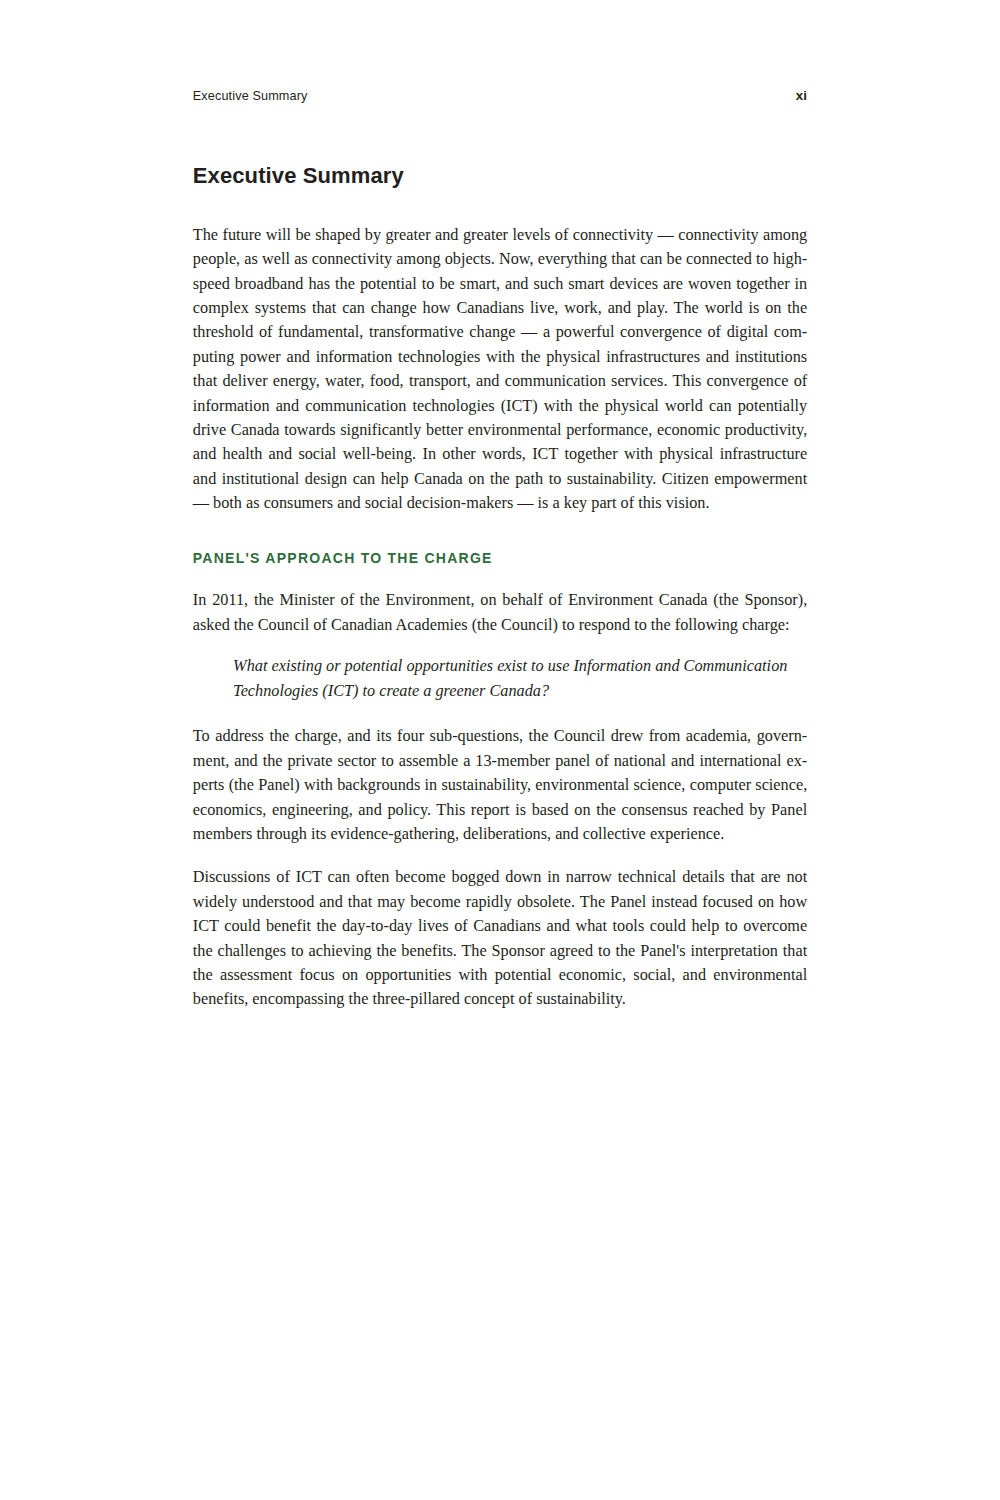Executive Summary xi
Executive Summary
The future will be shaped by greater and greater levels of connectivity — connectivity among people, as well as connectivity among objects. Now, everything that can be connected to high-speed broadband has the potential to be smart, and such smart devices are woven together in complex systems that can change how Canadians live, work, and play. The world is on the threshold of fundamental, transformative change — a powerful convergence of digital computing power and information technologies with the physical infrastructures and institutions that deliver energy, water, food, transport, and communication services. This convergence of information and communication technologies (ICT) with the physical world can potentially drive Canada towards significantly better environmental performance, economic productivity, and health and social well-being. In other words, ICT together with physical infrastructure and institutional design can help Canada on the path to sustainability. Citizen empowerment — both as consumers and social decision-makers — is a key part of this vision.
Panel's Approach to the Charge
In 2011, the Minister of the Environment, on behalf of Environment Canada (the Sponsor), asked the Council of Canadian Academies (the Council) to respond to the following charge:
What existing or potential opportunities exist to use Information and Communication Technologies (ICT) to create a greener Canada?
To address the charge, and its four sub-questions, the Council drew from academia, government, and the private sector to assemble a 13-member panel of national and international experts (the Panel) with backgrounds in sustainability, environmental science, computer science, economics, engineering, and policy. This report is based on the consensus reached by Panel members through its evidence-gathering, deliberations, and collective experience.
Discussions of ICT can often become bogged down in narrow technical details that are not widely understood and that may become rapidly obsolete. The Panel instead focused on how ICT could benefit the day-to-day lives of Canadians and what tools could help to overcome the challenges to achieving the benefits. The Sponsor agreed to the Panel's interpretation that the assessment focus on opportunities with potential economic, social, and environmental benefits, encompassing the three-pillared concept of sustainability.